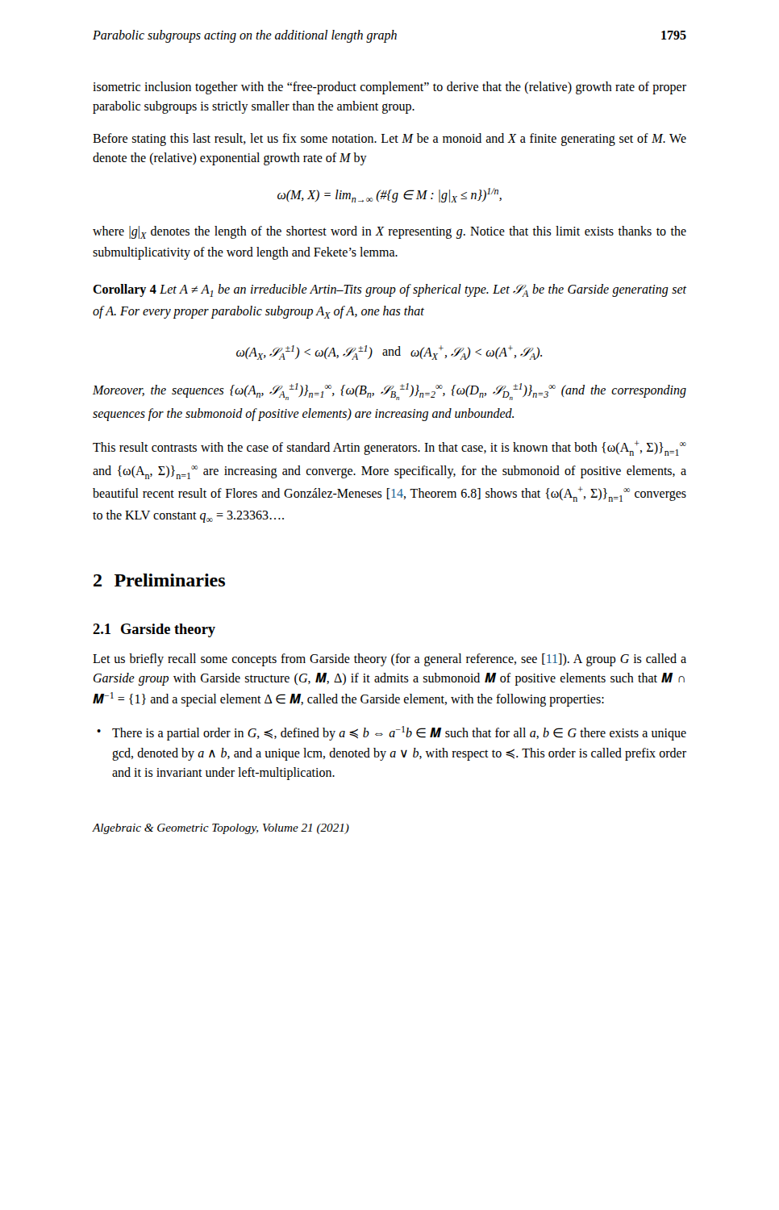Parabolic subgroups acting on the additional length graph 1795
isometric inclusion together with the “free-product complement” to derive that the (relative) growth rate of proper parabolic subgroups is strictly smaller than the ambient group.
Before stating this last result, let us fix some notation. Let M be a monoid and X a finite generating set of M. We denote the (relative) exponential growth rate of M by
ω(M, X) = limn→∞ (#{g ∈ M : |g|X ≤ n})1/n,
where |g|X denotes the length of the shortest word in X representing g. Notice that this limit exists thanks to the submultiplicativity of the word length and Fekete’s lemma.
Corollary 4 Let A ≠ A1 be an irreducible Artin–Tits group of spherical type. Let 𝒮A be the Garside generating set of A. For every proper parabolic subgroup AX of A, one has that
ω(AX, 𝒮A±1) < ω(A, 𝒮A±1) and ω(AX+, 𝒮A) < ω(A+, 𝒮A).
Moreover, the sequences {ω(An, 𝒮An±1)}n=1∞, {ω(Bn, 𝒮Bn±1)}n=2∞, {ω(Dn, 𝒮Dn±1)}n=3∞ (and the corresponding sequences for the submonoid of positive elements) are increasing and unbounded.
This result contrasts with the case of standard Artin generators. In that case, it is known that both {ω(An+, Σ)}n=1∞ and {ω(An, Σ)}n=1∞ are increasing and converge. More specifically, for the submonoid of positive elements, a beautiful recent result of Flores and González-Meneses [14, Theorem 6.8] shows that {ω(An+, Σ)}n=1∞ converges to the KLV constant q∞ = 3.23363….
2 Preliminaries
2.1 Garside theory
Let us briefly recall some concepts from Garside theory (for a general reference, see [11]). A group G is called a Garside group with Garside structure (G, 𝑴, Δ) if it admits a submonoid 𝑴 of positive elements such that 𝑴 ∩ 𝑴−1 = {1} and a special element Δ ∈ 𝑴, called the Garside element, with the following properties:
There is a partial order in G, ≼, defined by a ≼ b ⇔ a−1b ∈ 𝑴 such that for all a, b ∈ G there exists a unique gcd, denoted by a ∧ b, and a unique lcm, denoted by a ∨ b, with respect to ≼. This order is called prefix order and it is invariant under left-multiplication.
Algebraic & Geometric Topology, Volume 21 (2021)